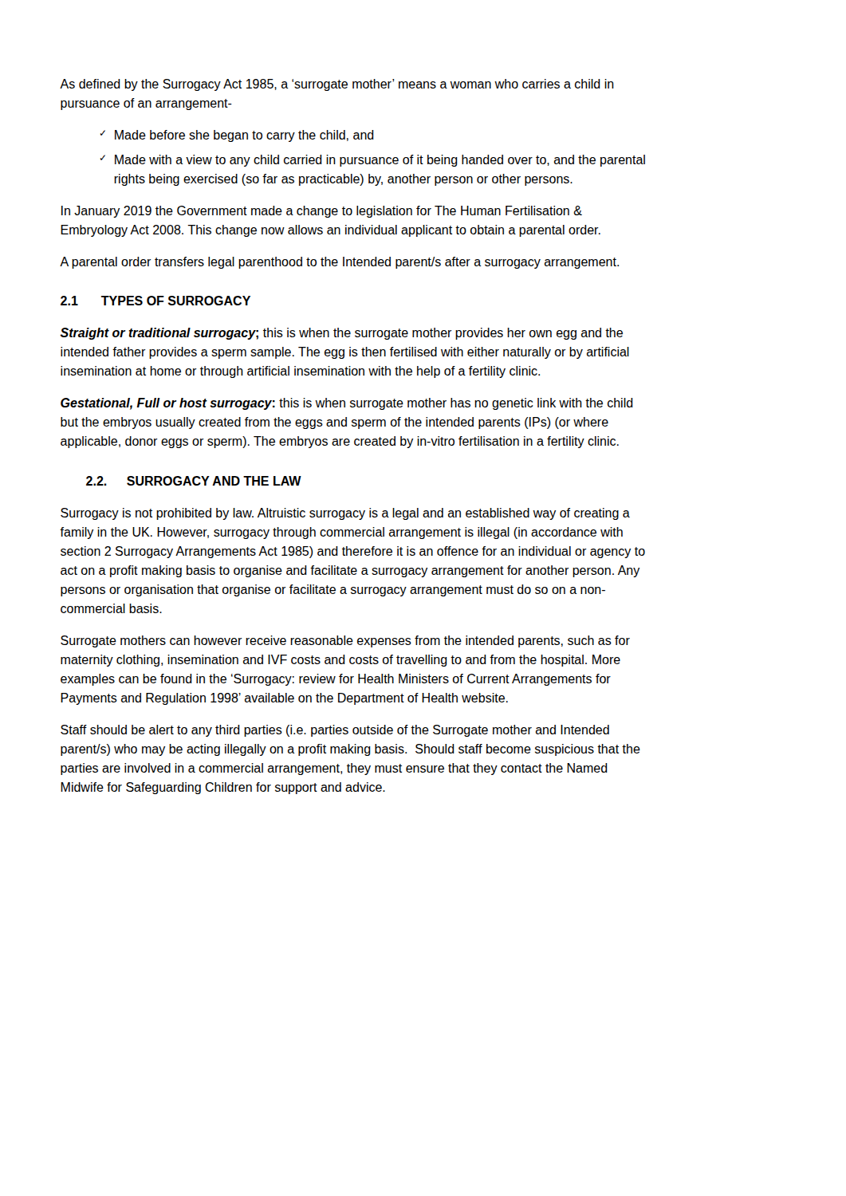As defined by the Surrogacy Act 1985, a ‘surrogate mother’ means a woman who carries a child in pursuance of an arrangement-
Made before she began to carry the child, and
Made with a view to any child carried in pursuance of it being handed over to, and the parental rights being exercised (so far as practicable) by, another person or other persons.
In January 2019 the Government made a change to legislation for The Human Fertilisation & Embryology Act 2008. This change now allows an individual applicant to obtain a parental order.
A parental order transfers legal parenthood to the Intended parent/s after a surrogacy arrangement.
2.1 TYPES OF SURROGACY
Straight or traditional surrogacy; this is when the surrogate mother provides her own egg and the intended father provides a sperm sample. The egg is then fertilised with either naturally or by artificial insemination at home or through artificial insemination with the help of a fertility clinic.
Gestational, Full or host surrogacy: this is when surrogate mother has no genetic link with the child but the embryos usually created from the eggs and sperm of the intended parents (IPs) (or where applicable, donor eggs or sperm). The embryos are created by in-vitro fertilisation in a fertility clinic.
2.2. SURROGACY AND THE LAW
Surrogacy is not prohibited by law. Altruistic surrogacy is a legal and an established way of creating a family in the UK. However, surrogacy through commercial arrangement is illegal (in accordance with section 2 Surrogacy Arrangements Act 1985) and therefore it is an offence for an individual or agency to act on a profit making basis to organise and facilitate a surrogacy arrangement for another person. Any persons or organisation that organise or facilitate a surrogacy arrangement must do so on a non-commercial basis.
Surrogate mothers can however receive reasonable expenses from the intended parents, such as for maternity clothing, insemination and IVF costs and costs of travelling to and from the hospital. More examples can be found in the ‘Surrogacy: review for Health Ministers of Current Arrangements for Payments and Regulation 1998’ available on the Department of Health website.
Staff should be alert to any third parties (i.e. parties outside of the Surrogate mother and Intended parent/s) who may be acting illegally on a profit making basis. Should staff become suspicious that the parties are involved in a commercial arrangement, they must ensure that they contact the Named Midwife for Safeguarding Children for support and advice.